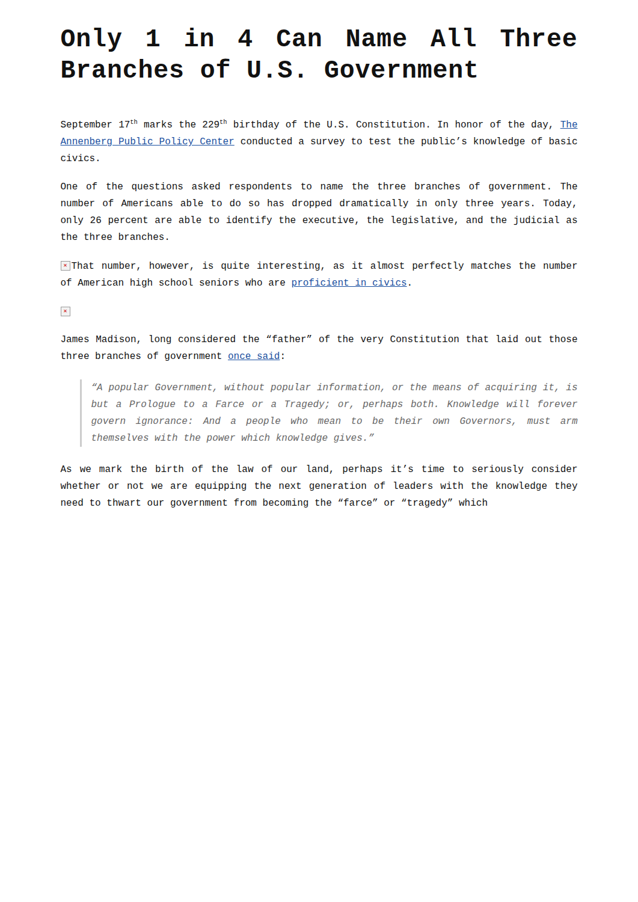Only 1 in 4 Can Name All Three Branches of U.S. Government
September 17th marks the 229th birthday of the U.S. Constitution. In honor of the day, The Annenberg Public Policy Center conducted a survey to test the public’s knowledge of basic civics.
One of the questions asked respondents to name the three branches of government. The number of Americans able to do so has dropped dramatically in only three years. Today, only 26 percent are able to identify the executive, the legislative, and the judicial as the three branches.
✕That number, however, is quite interesting, as it almost perfectly matches the number of American high school seniors who are proficient in civics.
✕
James Madison, long considered the “father” of the very Constitution that laid out those three branches of government once said:
“A popular Government, without popular information, or the means of acquiring it, is but a Prologue to a Farce or a Tragedy; or, perhaps both. Knowledge will forever govern ignorance: And a people who mean to be their own Governors, must arm themselves with the power which knowledge gives.”
As we mark the birth of the law of our land, perhaps it’s time to seriously consider whether or not we are equipping the next generation of leaders with the knowledge they need to thwart our government from becoming the “farce” or “tragedy” which